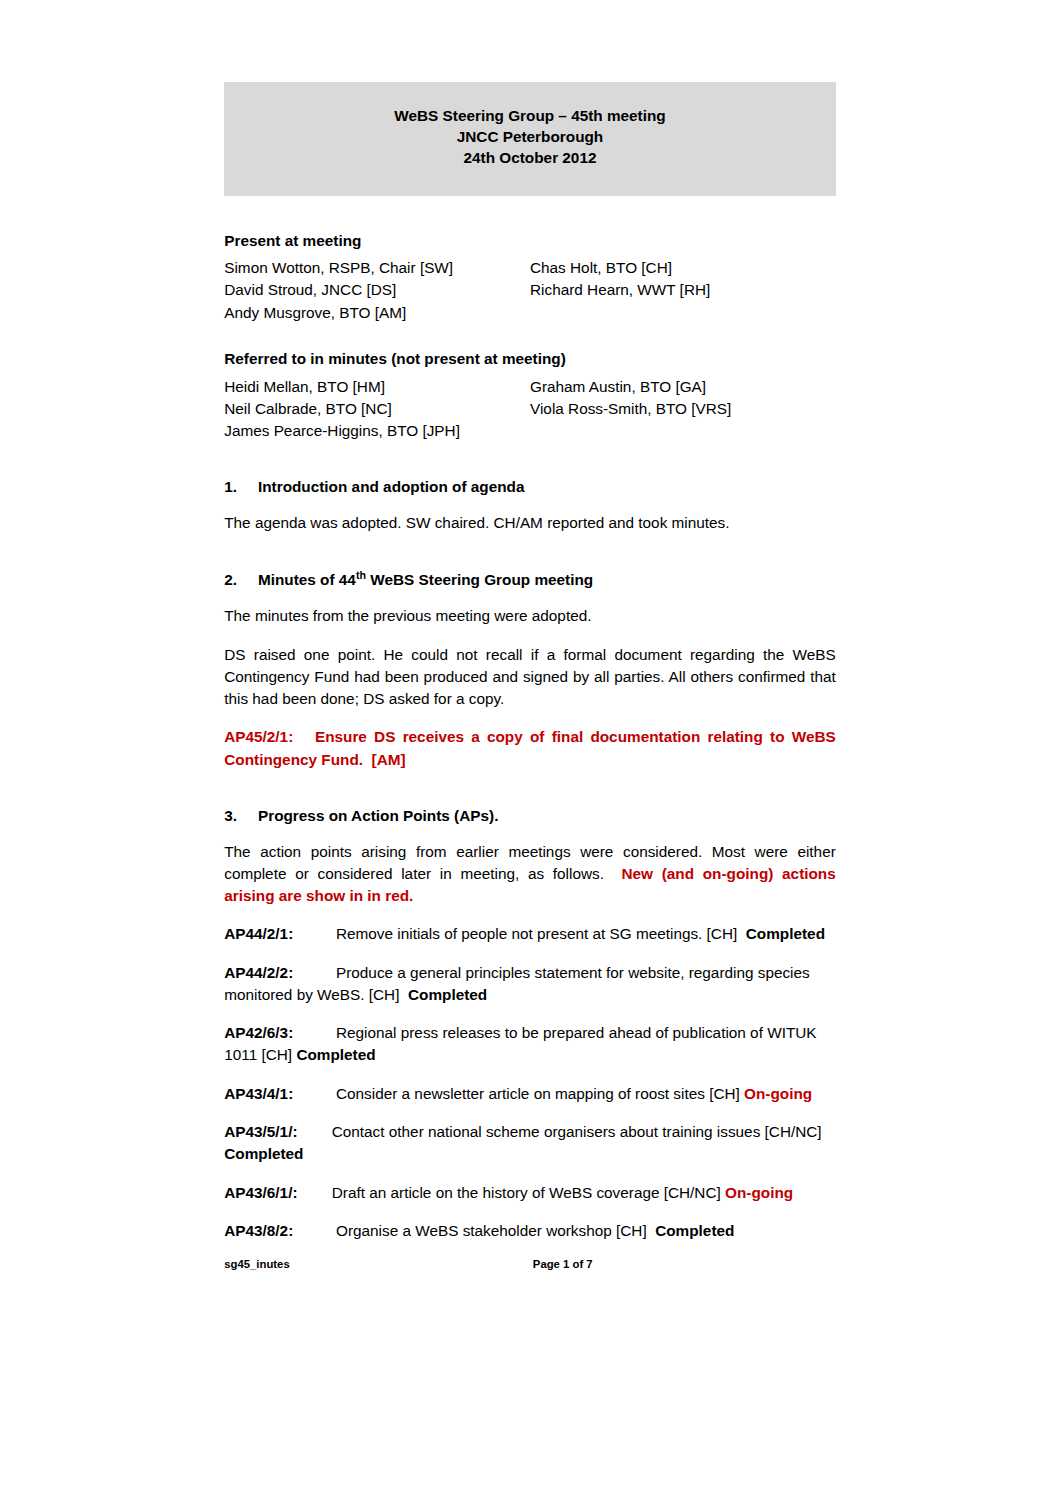WeBS Steering Group – 45th meeting JNCC Peterborough 24th October 2012
Present at meeting
| Simon Wotton, RSPB, Chair [SW] | Chas Holt, BTO [CH] |
| David Stroud, JNCC [DS] | Richard Hearn, WWT [RH] |
| Andy Musgrove, BTO [AM] | |
Referred to in minutes (not present at meeting)
| Heidi Mellan, BTO [HM] | Graham Austin, BTO [GA] |
| Neil Calbrade, BTO [NC] | Viola Ross-Smith, BTO [VRS] |
| James Pearce-Higgins, BTO [JPH] | |
1. Introduction and adoption of agenda
The agenda was adopted. SW chaired. CH/AM reported and took minutes.
2. Minutes of 44th WeBS Steering Group meeting
The minutes from the previous meeting were adopted.
DS raised one point. He could not recall if a formal document regarding the WeBS Contingency Fund had been produced and signed by all parties. All others confirmed that this had been done; DS asked for a copy.
AP45/2/1: Ensure DS receives a copy of final documentation relating to WeBS Contingency Fund. [AM]
3. Progress on Action Points (APs).
The action points arising from earlier meetings were considered. Most were either complete or considered later in meeting, as follows. New (and on-going) actions arising are show in in red.
AP44/2/1: Remove initials of people not present at SG meetings. [CH] Completed
AP44/2/2: Produce a general principles statement for website, regarding species monitored by WeBS. [CH] Completed
AP42/6/3: Regional press releases to be prepared ahead of publication of WITUK 1011 [CH] Completed
AP43/4/1: Consider a newsletter article on mapping of roost sites [CH] On-going
AP43/5/1/: Contact other national scheme organisers about training issues [CH/NC] Completed
AP43/6/1/: Draft an article on the history of WeBS coverage [CH/NC] On-going
AP43/8/2: Organise a WeBS stakeholder workshop [CH] Completed
sg45_inutes
Page 1 of 7